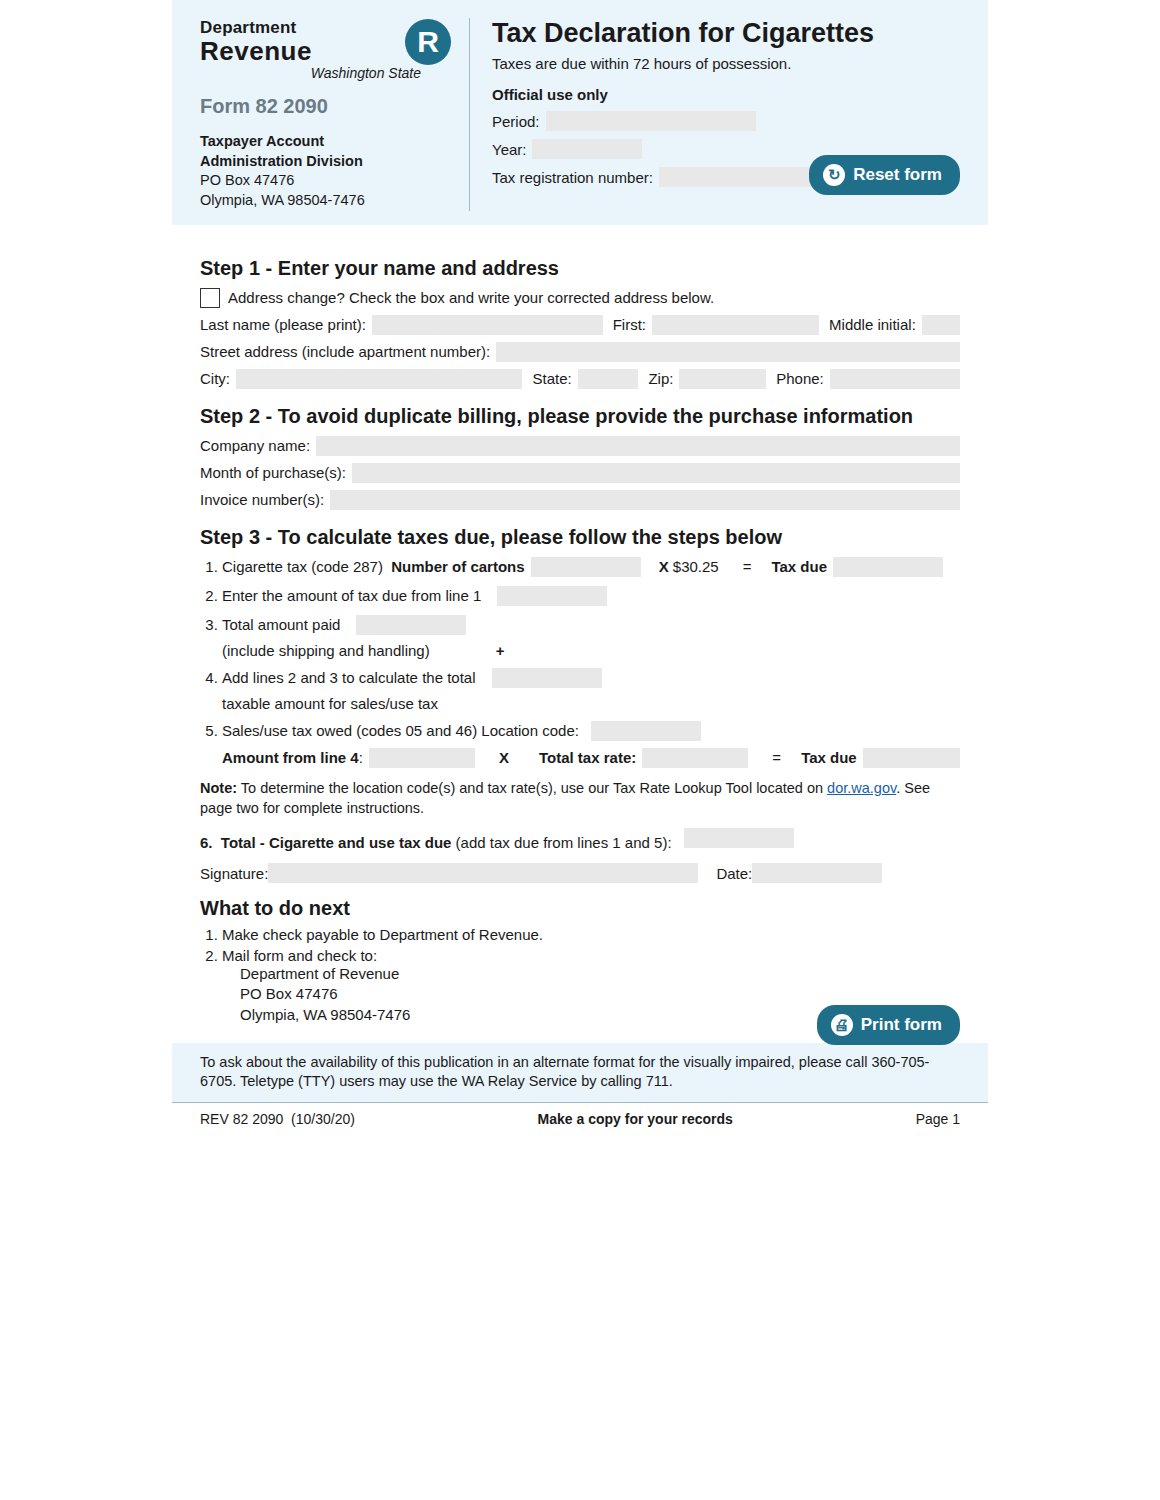Department
Revenue
R
Washington State
Form 82 2090
Taxpayer Account Administration Division PO Box 47476
Olympia, WA 98504-7476
Tax Declaration for Cigarettes
Taxes are due within 72 hours of possession.
Official use only
Period:
Year:
Tax registration number:
↻Reset form
Step 1 - Enter your name and address
Address change? Check the box and write your corrected address below.
Last name (please print): First: Middle initial:
Street address (include apartment number):
City: State: Zip: Phone:
Step 2 - To avoid duplicate billing, please provide the purchase information
Company name:
Month of purchase(s):
Invoice number(s):
Step 3 - To calculate taxes due, please follow the steps below
Cigarette tax (code 287) Number of cartons X $30.25 = Tax due
Enter the amount of tax due from line 1
Total amount paid
(include shipping and handling) +
Add lines 2 and 3 to calculate the total
taxable amount for sales/use tax
Sales/use tax owed (codes 05 and 46) Location code:
Amount from line 4: X Total tax rate: = Tax due
Note: To determine the location code(s) and tax rate(s), use our Tax Rate Lookup Tool located on dor.wa.gov. See page two for complete instructions.
6. Total - Cigarette and use tax due (add tax due from lines 1 and 5):
Signature: Date:
What to do next
Make check payable to Department of Revenue.
Mail form and check to:
Department of Revenue
PO Box 47476
Olympia, WA 98504-7476
🖨Print form
To ask about the availability of this publication in an alternate format for the visually impaired, please call 360-705-6705. Teletype (TTY) users may use the WA Relay Service by calling 711.
REV 82 2090 (10/30/20) Make a copy for your records Page 1